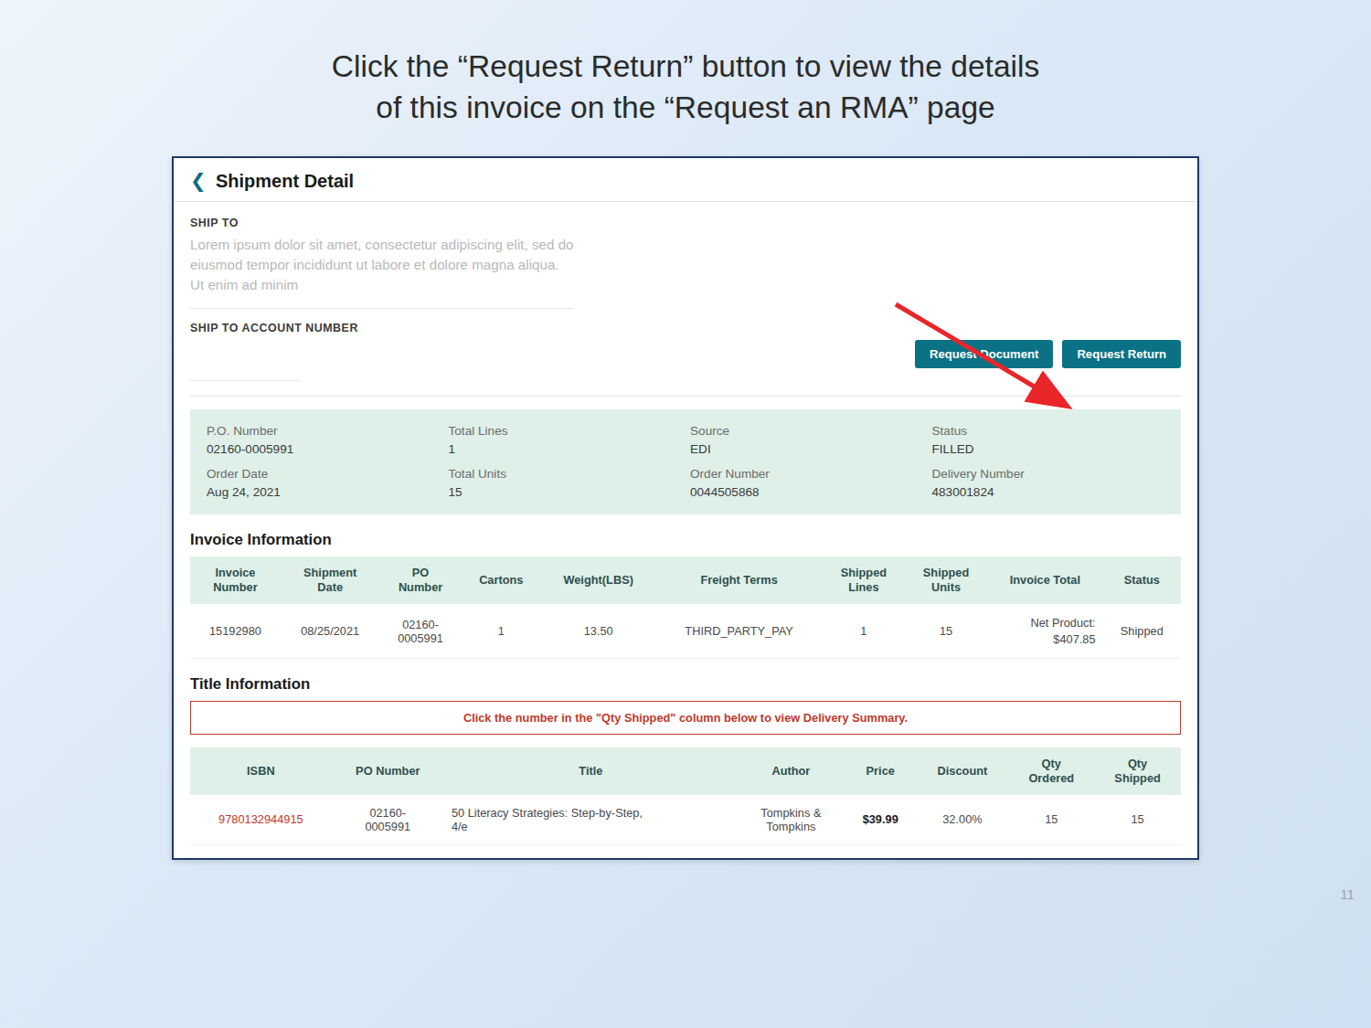Click the “Request Return” button to view the details
of this invoice on the “Request an RMA” page
❮
Shipment Detail
Ship To
Lorem ipsum dolor sit amet, consectetur adipiscing elit, sed do eiusmod tempor incididunt ut labore et dolore magna aliqua. Ut enim ad minim
Ship To Account Number
Request Document Request Return
P.O. Number 02160-0005991
Total Lines 1
Source EDI
Status FILLED
Order Date Aug 24, 2021
Total Units 15
Order Number 0044505868
Delivery Number 483001824
Invoice Information
| Invoice Number | Shipment Date | PO Number | Cartons | Weight(LBS) | Freight Terms | Shipped Lines | Shipped Units | Invoice Total | Status |
| --- | --- | --- | --- | --- | --- | --- | --- | --- | --- |
| 15192980 | 08/25/2021 | 02160- 0005991 | 1 | 13.50 | THIRD_PARTY_PAY | 1 | 15 | Net Product: $407.85 | Shipped |
Title Information
Click the number in the "Qty Shipped" column below to view Delivery Summary.
| ISBN | PO Number | Title | Author | Price | Discount | Qty Ordered | Qty Shipped |
| --- | --- | --- | --- | --- | --- | --- | --- |
| 9780132944915 | 02160- 0005991 | 50 Literacy Strategies: Step-by-Step, 4/e | Tompkins & Tompkins | $39.99 | 32.00% | 15 | 15 |
11